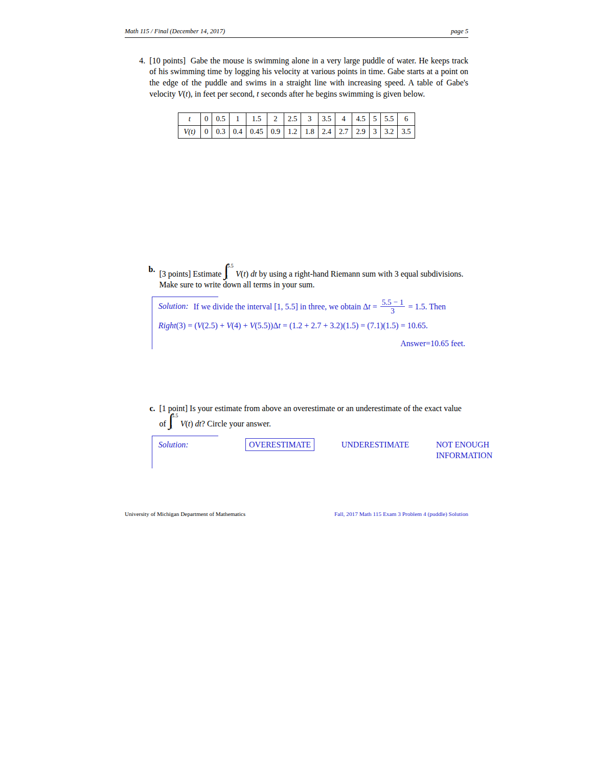Math 115 / Final (December 14, 2017)
page 5
4.
[10 points] Gabe the mouse is swimming alone in a very large puddle of water. He keeps track of his swimming time by logging his velocity at various points in time. Gabe starts at a point on the edge of the puddle and swims in a straight line with increasing speed. A table of Gabe's velocity V(t), in feet per second, t seconds after he begins swimming is given below.
| t | 0 | 0.5 | 1 | 1.5 | 2 | 2.5 | 3 | 3.5 | 4 | 4.5 | 5 | 5.5 | 6 |
| V ( t ) | 0 | 0.3 | 0.4 | 0.45 | 0.9 | 1.2 | 1.8 | 2.4 | 2.7 | 2.9 | 3 | 3.2 | 3.5 |
b.
[3 points] Estimate ∫5.51 V(t) dt by using a right-hand Riemann sum with 3 equal subdivisions. Make sure to write down all terms in your sum.
Solution: If we divide the interval [1, 5.5] in three, we obtain Δt = 5.5 − 13 = 1.5. Then
Right(3) = (V(2.5) + V(4) + V(5.5))Δt = (1.2 + 2.7 + 3.2)(1.5) = (7.1)(1.5) = 10.65.
Answer=10.65 feet.
c.
[1 point] Is your estimate from above an overestimate or an underestimate of the exact value of ∫5.51 V(t) dt? Circle your answer.
Solution:
OVERESTIMATE UNDERESTIMATE NOT ENOUGH INFORMATION
University of Michigan Department of Mathematics
Fall, 2017 Math 115 Exam 3 Problem 4 (puddle) Solution